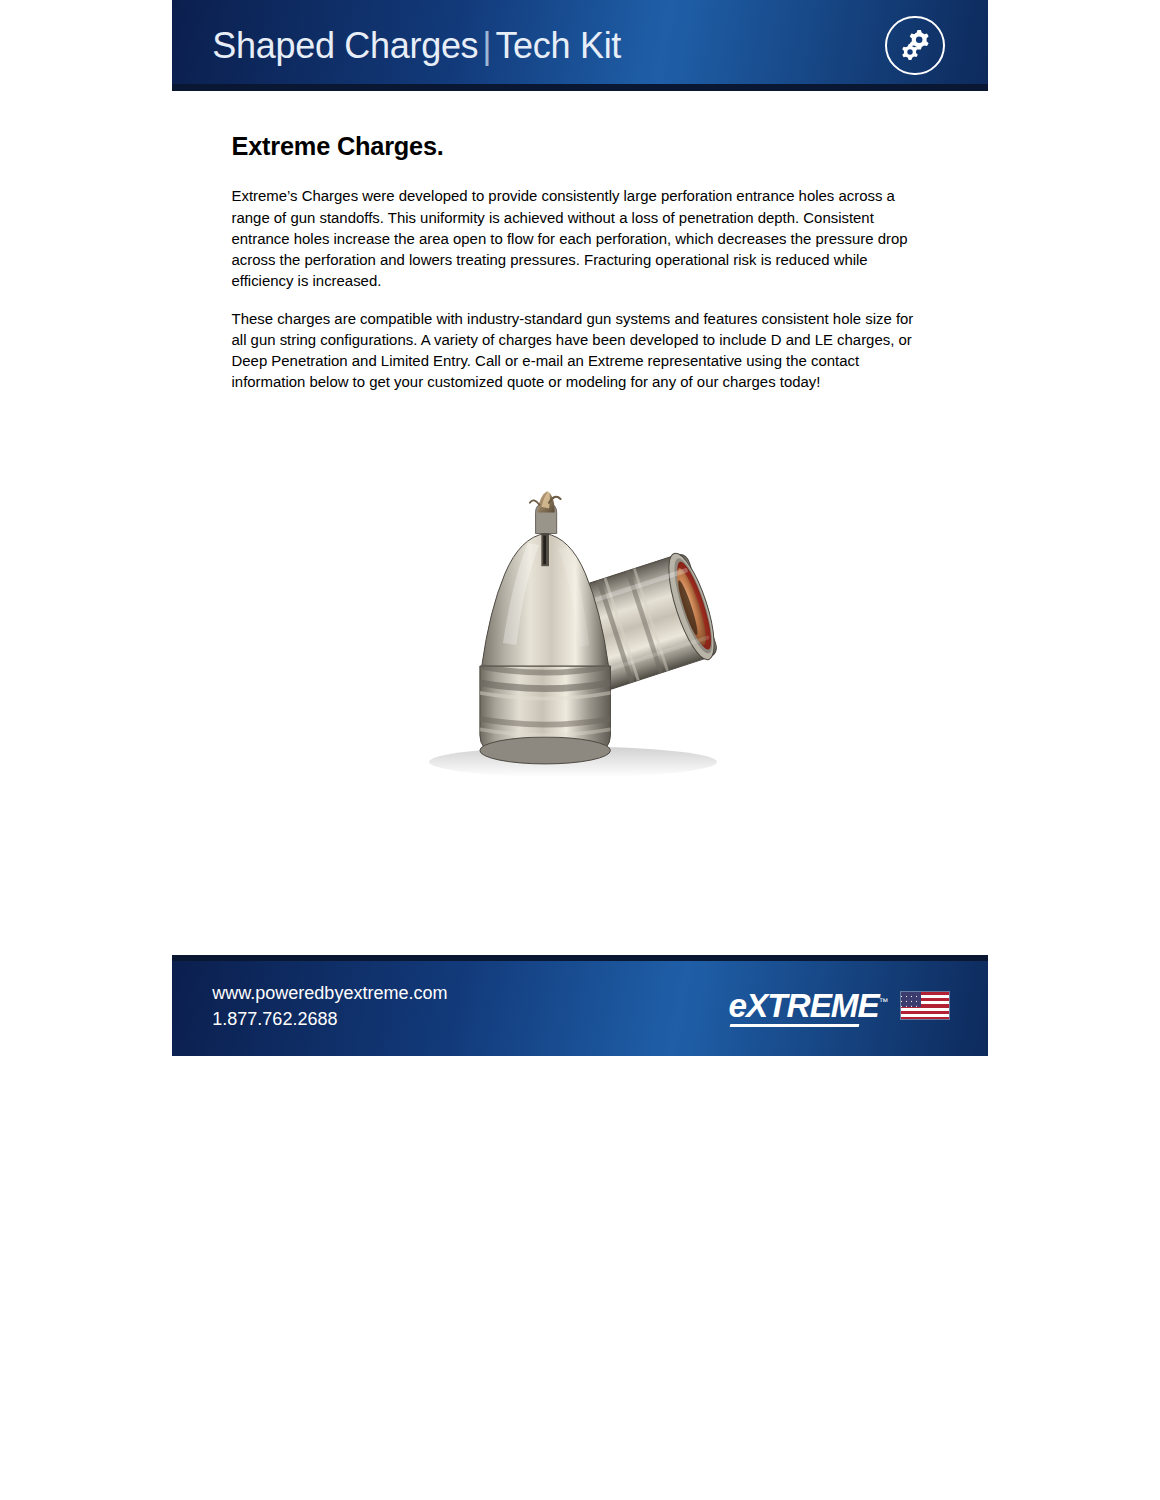Shaped Charges|Tech Kit
Extreme Charges.
Extreme’s Charges were developed to provide consistently large perforation entrance holes across a range of gun standoffs. This uniformity is achieved without a loss of penetration depth. Consistent entrance holes increase the area open to flow for each perforation, which decreases the pressure drop across the perforation and lowers treating pressures. Fracturing operational risk is reduced while efficiency is increased.
These charges are compatible with industry-standard gun systems and features consistent hole size for all gun string configurations. A variety of charges have been developed to include D and LE charges, or Deep Penetration and Limited Entry. Call or e-mail an Extreme representative using the contact information below to get your customized quote or modeling for any of our charges today!
www.poweredbyextreme.com
1.877.762.2688
e XTREME™